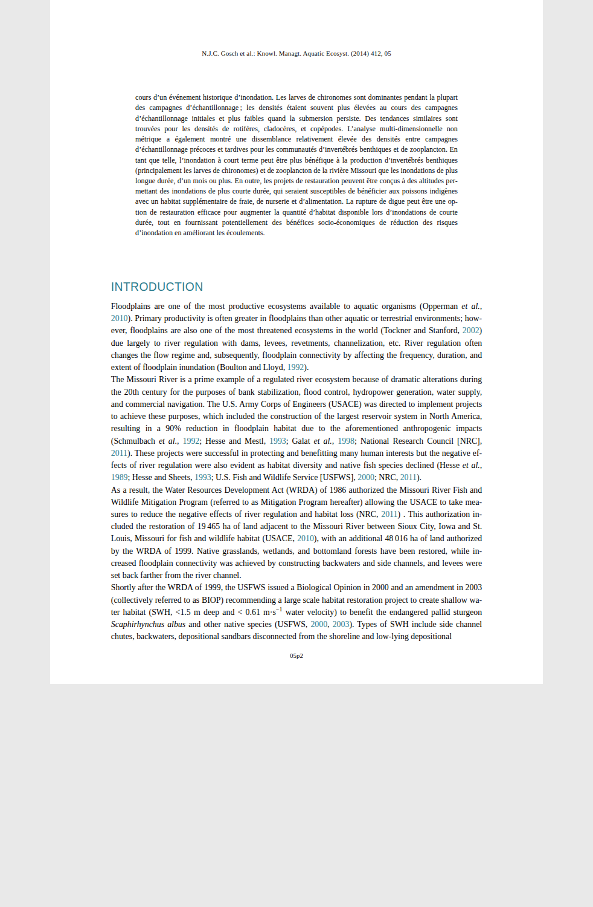N.J.C. Gosch et al.: Knowl. Managt. Aquatic Ecosyst. (2014) 412, 05
cours d’un événement historique d’inondation. Les larves de chironomes sont dominantes pendant la plupart des campagnes d’échantillonnage ; les densités étaient souvent plus élevées au cours des campagnes d’échantillonnage initiales et plus faibles quand la submersion persiste. Des tendances similaires sont trouvées pour les densités de rotifères, cladocères, et copépodes. L’analyse multi-dimensionnelle non métrique a également montré une dissemblance relativement élevée des densités entre campagnes d’échantillonnage précoces et tardives pour les communautés d’invertébrés benthiques et de zooplancton. En tant que telle, l’inondation à court terme peut être plus bénéfique à la production d’invertébrés benthiques (principalement les larves de chironomes) et de zooplancton de la rivière Missouri que les inondations de plus longue durée, d’un mois ou plus. En outre, les projets de restauration peuvent être conçus à des altitudes permettant des inondations de plus courte durée, qui seraient susceptibles de bénéficier aux poissons indigènes avec un habitat supplémentaire de fraie, de nurserie et d’alimentation. La rupture de digue peut être une option de restauration efficace pour augmenter la quantité d’habitat disponible lors d’inondations de courte durée, tout en fournissant potentiellement des bénéfices socio-économiques de réduction des risques d’inondation en améliorant les écoulements.
INTRODUCTION
Floodplains are one of the most productive ecosystems available to aquatic organisms (Opperman et al., 2010). Primary productivity is often greater in floodplains than other aquatic or terrestrial environments; however, floodplains are also one of the most threatened ecosystems in the world (Tockner and Stanford, 2002) due largely to river regulation with dams, levees, revetments, channelization, etc. River regulation often changes the flow regime and, subsequently, floodplain connectivity by affecting the frequency, duration, and extent of floodplain inundation (Boulton and Lloyd, 1992).
The Missouri River is a prime example of a regulated river ecosystem because of dramatic alterations during the 20th century for the purposes of bank stabilization, flood control, hydropower generation, water supply, and commercial navigation. The U.S. Army Corps of Engineers (USACE) was directed to implement projects to achieve these purposes, which included the construction of the largest reservoir system in North America, resulting in a 90% reduction in floodplain habitat due to the aforementioned anthropogenic impacts (Schmulbach et al., 1992; Hesse and Mestl, 1993; Galat et al., 1998; National Research Council [NRC], 2011). These projects were successful in protecting and benefitting many human interests but the negative effects of river regulation were also evident as habitat diversity and native fish species declined (Hesse et al., 1989; Hesse and Sheets, 1993; U.S. Fish and Wildlife Service [USFWS], 2000; NRC, 2011).
As a result, the Water Resources Development Act (WRDA) of 1986 authorized the Missouri River Fish and Wildlife Mitigation Program (referred to as Mitigation Program hereafter) allowing the USACE to take measures to reduce the negative effects of river regulation and habitat loss (NRC, 2011) . This authorization included the restoration of 19 465 ha of land adjacent to the Missouri River between Sioux City, Iowa and St. Louis, Missouri for fish and wildlife habitat (USACE, 2010), with an additional 48 016 ha of land authorized by the WRDA of 1999. Native grasslands, wetlands, and bottomland forests have been restored, while increased floodplain connectivity was achieved by constructing backwaters and side channels, and levees were set back farther from the river channel.
Shortly after the WRDA of 1999, the USFWS issued a Biological Opinion in 2000 and an amendment in 2003 (collectively referred to as BIOP) recommending a large scale habitat restoration project to create shallow water habitat (SWH, <1.5 m deep and < 0.61 m·s−1 water velocity) to benefit the endangered pallid sturgeon Scaphirhynchus albus and other native species (USFWS, 2000, 2003). Types of SWH include side channel chutes, backwaters, depositional sandbars disconnected from the shoreline and low-lying depositional
05p2